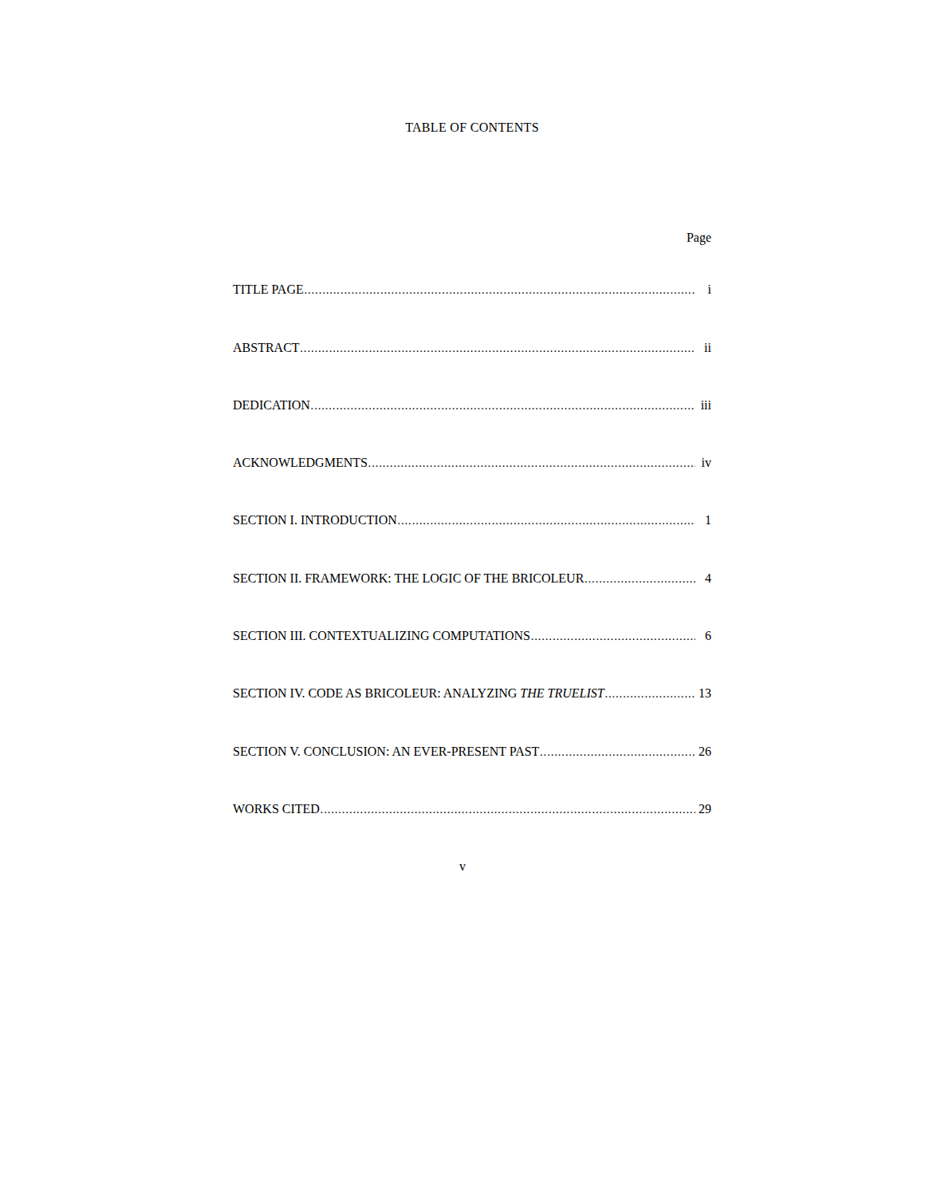TABLE OF CONTENTS
Page
TITLE PAGE i
ABSTRACT ii
DEDICATION iii
ACKNOWLEDGMENTS iv
SECTION I. INTRODUCTION 1
SECTION II. FRAMEWORK: THE LOGIC OF THE BRICOLEUR 4
SECTION III. CONTEXTUALIZING COMPUTATIONS 6
SECTION IV. CODE AS BRICOLEUR: ANALYZING THE TRUELIST 13
SECTION V. CONCLUSION: AN EVER-PRESENT PAST 26
WORKS CITED 29
v